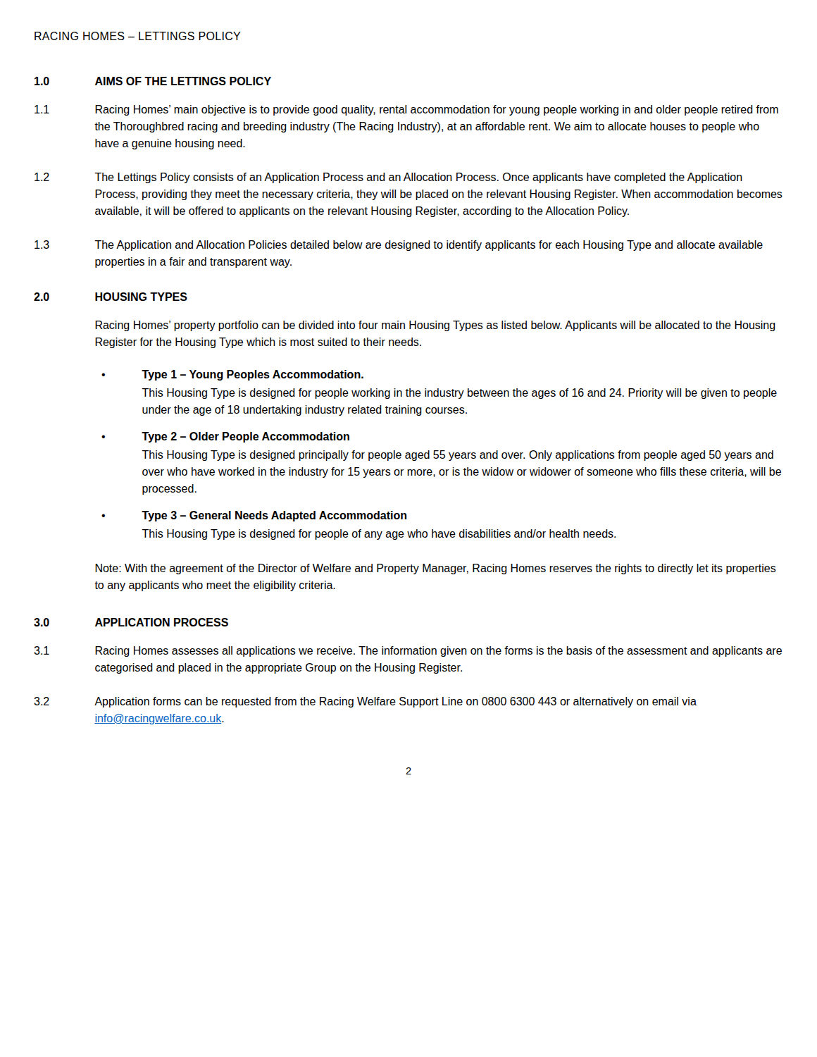RACING HOMES – LETTINGS POLICY
1.0 AIMS OF THE LETTINGS POLICY
1.1 Racing Homes’ main objective is to provide good quality, rental accommodation for young people working in and older people retired from the Thoroughbred racing and breeding industry (The Racing Industry), at an affordable rent. We aim to allocate houses to people who have a genuine housing need.
1.2 The Lettings Policy consists of an Application Process and an Allocation Process. Once applicants have completed the Application Process, providing they meet the necessary criteria, they will be placed on the relevant Housing Register. When accommodation becomes available, it will be offered to applicants on the relevant Housing Register, according to the Allocation Policy.
1.3 The Application and Allocation Policies detailed below are designed to identify applicants for each Housing Type and allocate available properties in a fair and transparent way.
2.0 HOUSING TYPES
Racing Homes’ property portfolio can be divided into four main Housing Types as listed below. Applicants will be allocated to the Housing Register for the Housing Type which is most suited to their needs.
Type 1 – Young Peoples Accommodation. This Housing Type is designed for people working in the industry between the ages of 16 and 24. Priority will be given to people under the age of 18 undertaking industry related training courses.
Type 2 – Older People Accommodation This Housing Type is designed principally for people aged 55 years and over. Only applications from people aged 50 years and over who have worked in the industry for 15 years or more, or is the widow or widower of someone who fills these criteria, will be processed.
Type 3 – General Needs Adapted Accommodation This Housing Type is designed for people of any age who have disabilities and/or health needs.
Note: With the agreement of the Director of Welfare and Property Manager, Racing Homes reserves the rights to directly let its properties to any applicants who meet the eligibility criteria.
3.0 APPLICATION PROCESS
3.1 Racing Homes assesses all applications we receive. The information given on the forms is the basis of the assessment and applicants are categorised and placed in the appropriate Group on the Housing Register.
3.2 Application forms can be requested from the Racing Welfare Support Line on 0800 6300 443 or alternatively on email via info@racingwelfare.co.uk.
2